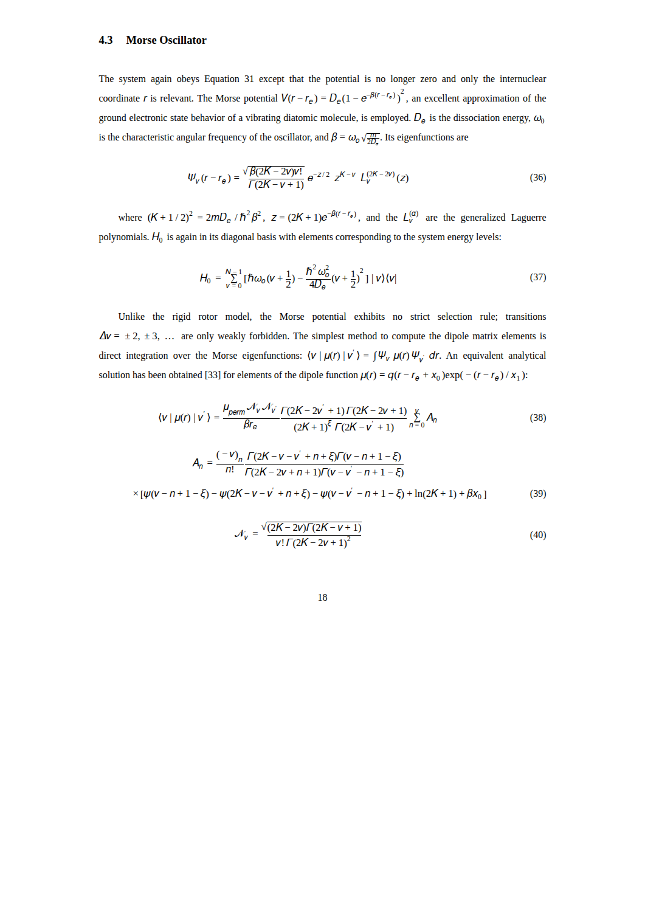4.3 Morse Oscillator
The system again obeys Equation 31 except that the potential is no longer zero and only the internuclear coordinate r is relevant. The Morse potential V(r−re)=De(1−e−β(r−re))2, an excellent approximation of the ground electronic state behavior of a vibrating diatomic molecule, is employed. De is the dissociation energy, ω0 is the characteristic angular frequency of the oscillator, and β=ωom2De. Its eigenfunctions are
Ψν (r−re) = β(2K−2ν)ν! Γ(2K−ν+1) e−z/2 zK−ν Lν(2K−2ν) (z)
(36)
where (K+1/2)2=2mDe/ℏ2β2, z=(2K+1)e−β(r−re), and the Lν(α) are the generalized Laguerre polynomials. H0 is again in its diagonal basis with elements corresponding to the system energy levels:
H0 = ∑ ν=0 N−1 [ ℏωo (ν+12) − ℏ2ωo2 4De (ν+12) 2 ] |ν⟩⟨ν|
(37)
Unlike the rigid rotor model, the Morse potential exhibits no strict selection rule; transitions Δν=±2,±3,… are only weakly forbidden. The simplest method to compute the dipole matrix elements is direct integration over the Morse eigenfunctions: ⟨ν|μ(r)|ν′⟩=∫Ψνμ(r)Ψν′dr. An equivalent analytical solution has been obtained [33] for elements of the dipole function μ(r)=q(r−re+x0)exp(−(r−re)/x1):
⟨ν|μ(r)|ν′⟩ = μperm𝒩ν𝒩ν′ βre Γ(2K−2ν′+1)Γ(2K−2ν+1) (2K+1)ξΓ(2K−ν′+1) ∑ n=0 ν An
(38)
An = (−ν)n n! Γ(2K−ν−ν′+n+ξ)Γ(ν−n+1−ξ) Γ(2K−2ν+n+1)Γ(ν−ν′−n+1−ξ)
× [ ψ(ν−n+1−ξ) − ψ(2K−ν−ν′+n+ξ) − ψ(ν−ν′−n+1−ξ) + ln(2K+1) + βx0 ]
(39)
𝒩ν = (2K−2ν)Γ(2K−ν+1) ν!Γ(2K−2ν+1)2
(40)
18